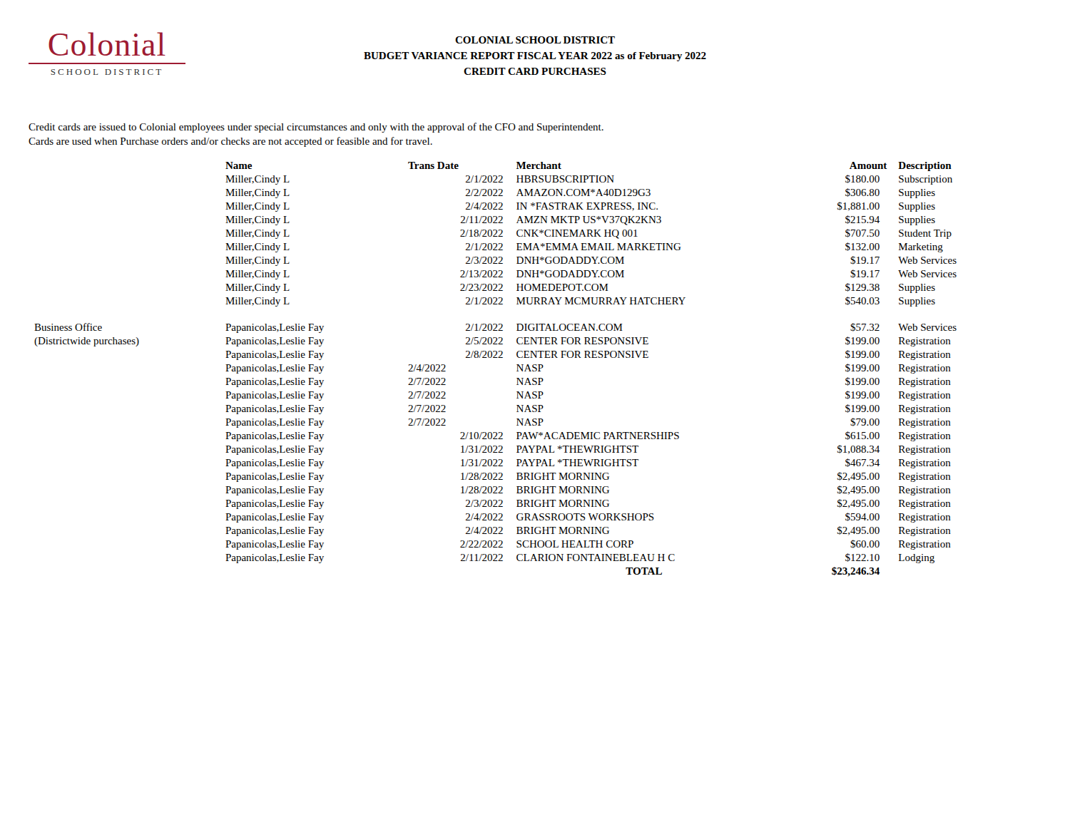Colonial
SCHOOL DISTRICT
COLONIAL SCHOOL DISTRICT
BUDGET VARIANCE REPORT FISCAL YEAR 2022 as of February 2022
CREDIT CARD PURCHASES
Credit cards are issued to Colonial employees under special circumstances and only with the approval of the CFO and Superintendent.
Cards are used when Purchase orders and/or checks are not accepted or feasible and for travel.
| | Name | Trans Date | Merchant | Amount | Description |
| --- | --- | --- | --- | --- | --- |
| | Miller,Cindy L | 2/1/2022 | HBRSUBSCRIPTION | $180.00 | Subscription |
| | Miller,Cindy L | 2/2/2022 | AMAZON.COM*A40D129G3 | $306.80 | Supplies |
| | Miller,Cindy L | 2/4/2022 | IN *FASTRAK EXPRESS, INC. | $1,881.00 | Supplies |
| | Miller,Cindy L | 2/11/2022 | AMZN MKTP US*V37QK2KN3 | $215.94 | Supplies |
| | Miller,Cindy L | 2/18/2022 | CNK*CINEMARK HQ 001 | $707.50 | Student Trip |
| | Miller,Cindy L | 2/1/2022 | EMA*EMMA EMAIL MARKETING | $132.00 | Marketing |
| | Miller,Cindy L | 2/3/2022 | DNH*GODADDY.COM | $19.17 | Web Services |
| | Miller,Cindy L | 2/13/2022 | DNH*GODADDY.COM | $19.17 | Web Services |
| | Miller,Cindy L | 2/23/2022 | HOMEDEPOT.COM | $129.38 | Supplies |
| | Miller,Cindy L | 2/1/2022 | MURRAY MCMURRAY HATCHERY | $540.03 | Supplies |
| Business Office | Papanicolas,Leslie Fay | 2/1/2022 | DIGITALOCEAN.COM | $57.32 | Web Services |
| (Districtwide purchases) | Papanicolas,Leslie Fay | 2/5/2022 | CENTER FOR RESPONSIVE | $199.00 | Registration |
| | Papanicolas,Leslie Fay | 2/8/2022 | CENTER FOR RESPONSIVE | $199.00 | Registration |
| | Papanicolas,Leslie Fay | 2/4/2022 | NASP | $199.00 | Registration |
| | Papanicolas,Leslie Fay | 2/7/2022 | NASP | $199.00 | Registration |
| | Papanicolas,Leslie Fay | 2/7/2022 | NASP | $199.00 | Registration |
| | Papanicolas,Leslie Fay | 2/7/2022 | NASP | $199.00 | Registration |
| | Papanicolas,Leslie Fay | 2/7/2022 | NASP | $79.00 | Registration |
| | Papanicolas,Leslie Fay | 2/10/2022 | PAW*ACADEMIC PARTNERSHIPS | $615.00 | Registration |
| | Papanicolas,Leslie Fay | 1/31/2022 | PAYPAL *THEWRIGHTST | $1,088.34 | Registration |
| | Papanicolas,Leslie Fay | 1/31/2022 | PAYPAL *THEWRIGHTST | $467.34 | Registration |
| | Papanicolas,Leslie Fay | 1/28/2022 | BRIGHT MORNING | $2,495.00 | Registration |
| | Papanicolas,Leslie Fay | 1/28/2022 | BRIGHT MORNING | $2,495.00 | Registration |
| | Papanicolas,Leslie Fay | 2/3/2022 | BRIGHT MORNING | $2,495.00 | Registration |
| | Papanicolas,Leslie Fay | 2/4/2022 | GRASSROOTS WORKSHOPS | $594.00 | Registration |
| | Papanicolas,Leslie Fay | 2/4/2022 | BRIGHT MORNING | $2,495.00 | Registration |
| | Papanicolas,Leslie Fay | 2/22/2022 | SCHOOL HEALTH CORP | $60.00 | Registration |
| | Papanicolas,Leslie Fay | 2/11/2022 | CLARION FONTAINEBLEAU H C | $122.10 | Lodging |
| | | | TOTAL | $23,246.34 | |